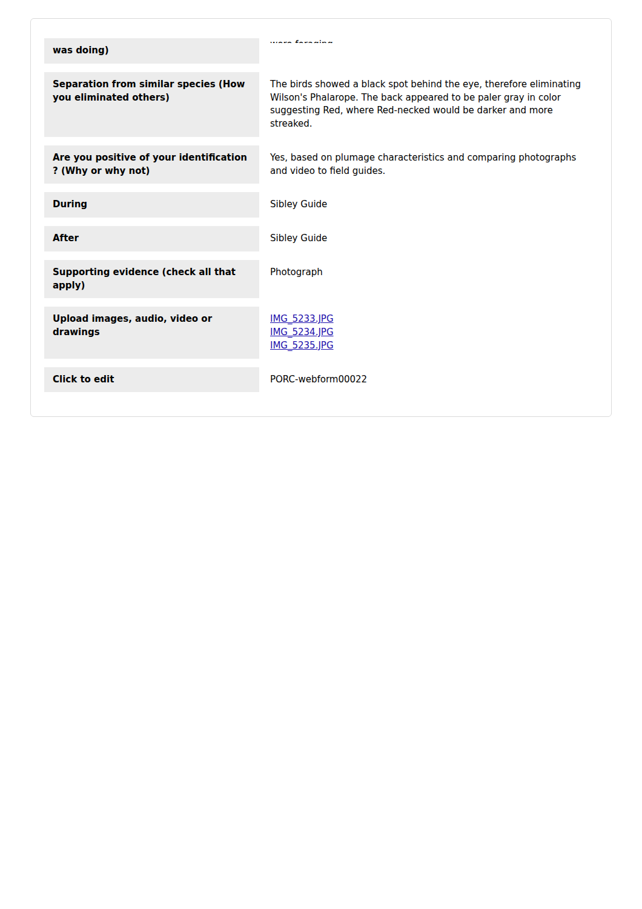| was doing) | were foraging. |
| Separation from similar species (How you eliminated others) | The birds showed a black spot behind the eye, therefore eliminating Wilson's Phalarope. The back appeared to be paler gray in color suggesting Red, where Red-necked would be darker and more streaked. |
| Are you positive of your identification ? (Why or why not) | Yes, based on plumage characteristics and comparing photographs and video to field guides. |
| During | Sibley Guide |
| After | Sibley Guide |
| Supporting evidence (check all that apply) | Photograph |
| Upload images, audio, video or drawings | IMG_5233.JPG IMG_5234.JPG IMG_5235.JPG |
| Click to edit | PORC-webform00022 |